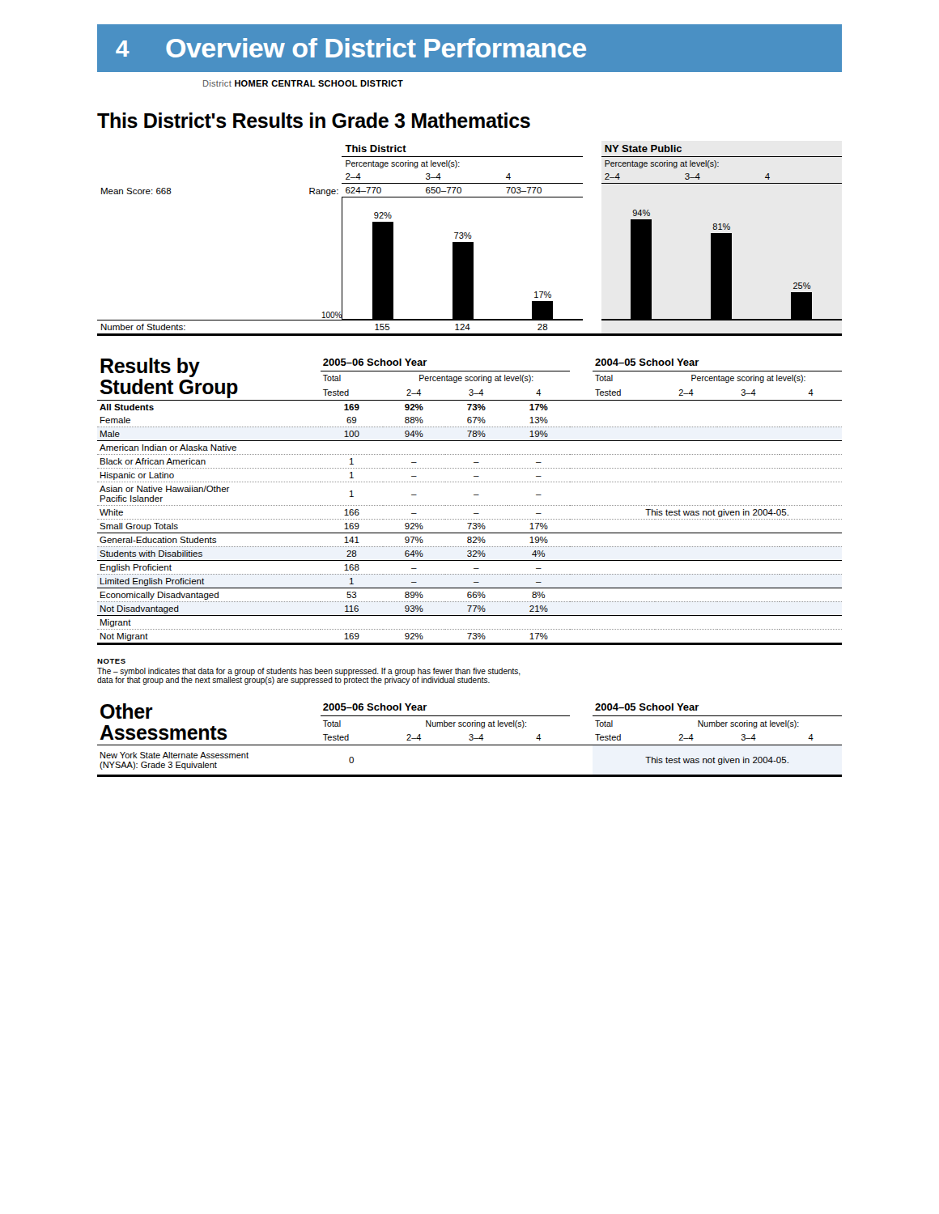4
Overview of District Performance
District HOMER CENTRAL SCHOOL DISTRICT
This District's Results in Grade 3 Mathematics
| | | This District | | NY State Public |
| | | Percentage scoring at level(s): | | Percentage scoring at level(s): |
| | | 2–4 | 3–4 | 4 | | 2–4 | 3–4 | 4 |
| Mean Score: 668 | Range: | 624–770 | 650–770 | 703–770 | | | | |
| | 100% | 92% 73% 17% | | 94% 81% 25% |
| Number of Students: | | 155 | 124 | 28 | | | | |
| Results by Student Group | 2005–06 School Year | | 2004–05 School Year |
| Total | Percentage scoring at level(s): | | Total | Percentage scoring at level(s): |
| Tested | 2–4 | 3–4 | 4 | | Tested | 2–4 | 3–4 | 4 |
| All Students | 169 | 92% | 73% | 17% | | | | | |
| Female | 69 | 88% | 67% | 13% | | | | | |
| Male | 100 | 94% | 78% | 19% | | | | | |
| American Indian or Alaska Native | | | | | | | | | |
| Black or African American | 1 | – | – | – | | | | | |
| Hispanic or Latino | 1 | – | – | – | | | | | |
| Asian or Native Hawaiian/Other Pacific Islander | 1 | – | – | – | | | | | |
| White | 166 | – | – | – | | This test was not given in 2004-05. |
| Small Group Totals | 169 | 92% | 73% | 17% | | | | | |
| General-Education Students | 141 | 97% | 82% | 19% | | | | | |
| Students with Disabilities | 28 | 64% | 32% | 4% | | | | | |
| English Proficient | 168 | – | – | – | | | | | |
| Limited English Proficient | 1 | – | – | – | | | | | |
| Economically Disadvantaged | 53 | 89% | 66% | 8% | | | | | |
| Not Disadvantaged | 116 | 93% | 77% | 21% | | | | | |
| Migrant | | | | | | | | | |
| Not Migrant | 169 | 92% | 73% | 17% | | | | | |
NOTES
The – symbol indicates that data for a group of students has been suppressed. If a group has fewer than five students,
data for that group and the next smallest group(s) are suppressed to protect the privacy of individual students.
| Other Assessments | 2005–06 School Year | | 2004–05 School Year |
| Total | Number scoring at level(s): | | Total | Number scoring at level(s): |
| Tested | 2–4 | 3–4 | 4 | | Tested | 2–4 | 3–4 | 4 |
| New York State Alternate Assessment (NYSAA): Grade 3 Equivalent | 0 | | | | | This test was not given in 2004-05. |